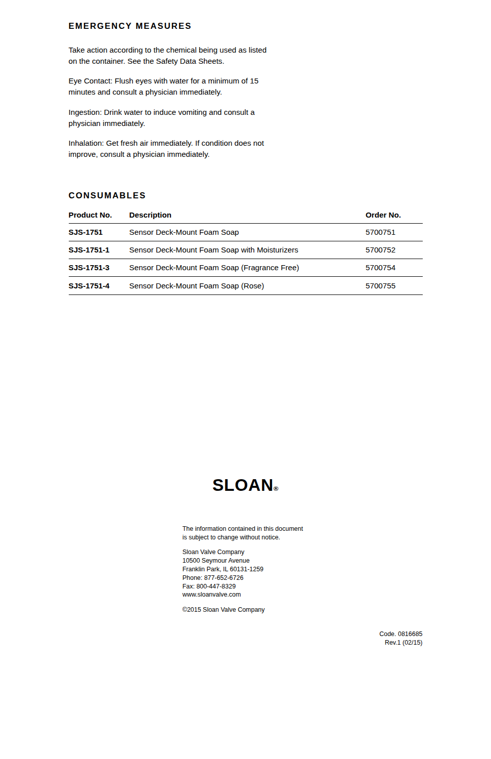EMERGENCY MEASURES
Take action according to the chemical being used as listed on the container. See the Safety Data Sheets.
Eye Contact: Flush eyes with water for a minimum of 15 minutes and consult a physician immediately.
Ingestion: Drink water to induce vomiting and consult a physician immediately.
Inhalation: Get fresh air immediately. If condition does not improve, consult a physician immediately.
CONSUMABLES
| Product No. | Description | Order No. |
| --- | --- | --- |
| SJS-1751 | Sensor Deck-Mount Foam Soap | 5700751 |
| SJS-1751-1 | Sensor Deck-Mount Foam Soap with Moisturizers | 5700752 |
| SJS-1751-3 | Sensor Deck-Mount Foam Soap (Fragrance Free) | 5700754 |
| SJS-1751-4 | Sensor Deck-Mount Foam Soap (Rose) | 5700755 |
SLOAN®
The information contained in this document is subject to change without notice.
Sloan Valve Company
10500 Seymour Avenue
Franklin Park, IL 60131-1259
Phone: 877-652-6726
Fax: 800-447-8329
www.sloanvalve.com
©2015 Sloan Valve Company
Code. 0816685
Rev.1 (02/15)